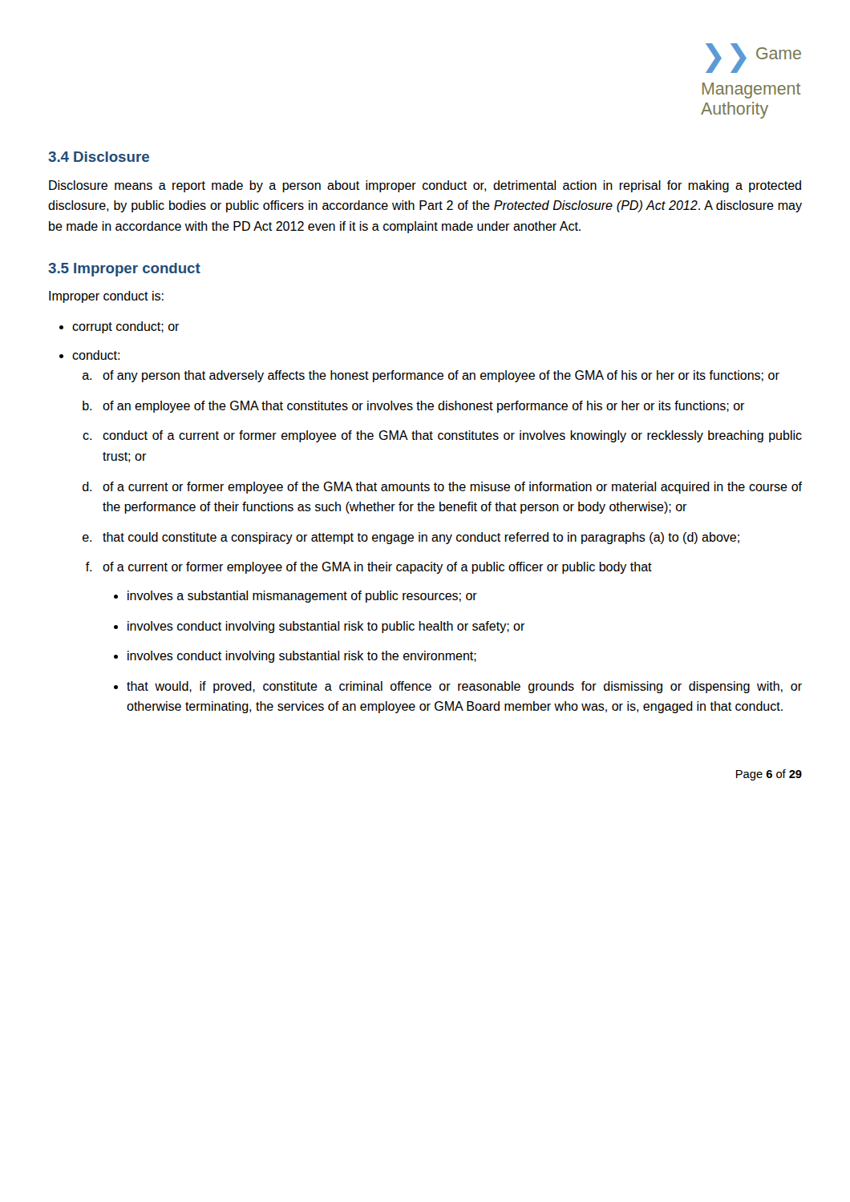❯❯Game
Management
Authority
3.4 Disclosure
Disclosure means a report made by a person about improper conduct or, detrimental action in reprisal for making a protected disclosure, by public bodies or public officers in accordance with Part 2 of the Protected Disclosure (PD) Act 2012. A disclosure may be made in accordance with the PD Act 2012 even if it is a complaint made under another Act.
3.5 Improper conduct
Improper conduct is:
corrupt conduct; or
conduct:
of any person that adversely affects the honest performance of an employee of the GMA of his or her or its functions; or
of an employee of the GMA that constitutes or involves the dishonest performance of his or her or its functions; or
conduct of a current or former employee of the GMA that constitutes or involves knowingly or recklessly breaching public trust; or
of a current or former employee of the GMA that amounts to the misuse of information or material acquired in the course of the performance of their functions as such (whether for the benefit of that person or body otherwise); or
that could constitute a conspiracy or attempt to engage in any conduct referred to in paragraphs (a) to (d) above;
of a current or former employee of the GMA in their capacity of a public officer or public body that
involves a substantial mismanagement of public resources; or
involves conduct involving substantial risk to public health or safety; or
involves conduct involving substantial risk to the environment;
that would, if proved, constitute a criminal offence or reasonable grounds for dismissing or dispensing with, or otherwise terminating, the services of an employee or GMA Board member who was, or is, engaged in that conduct.
Page 6 of 29